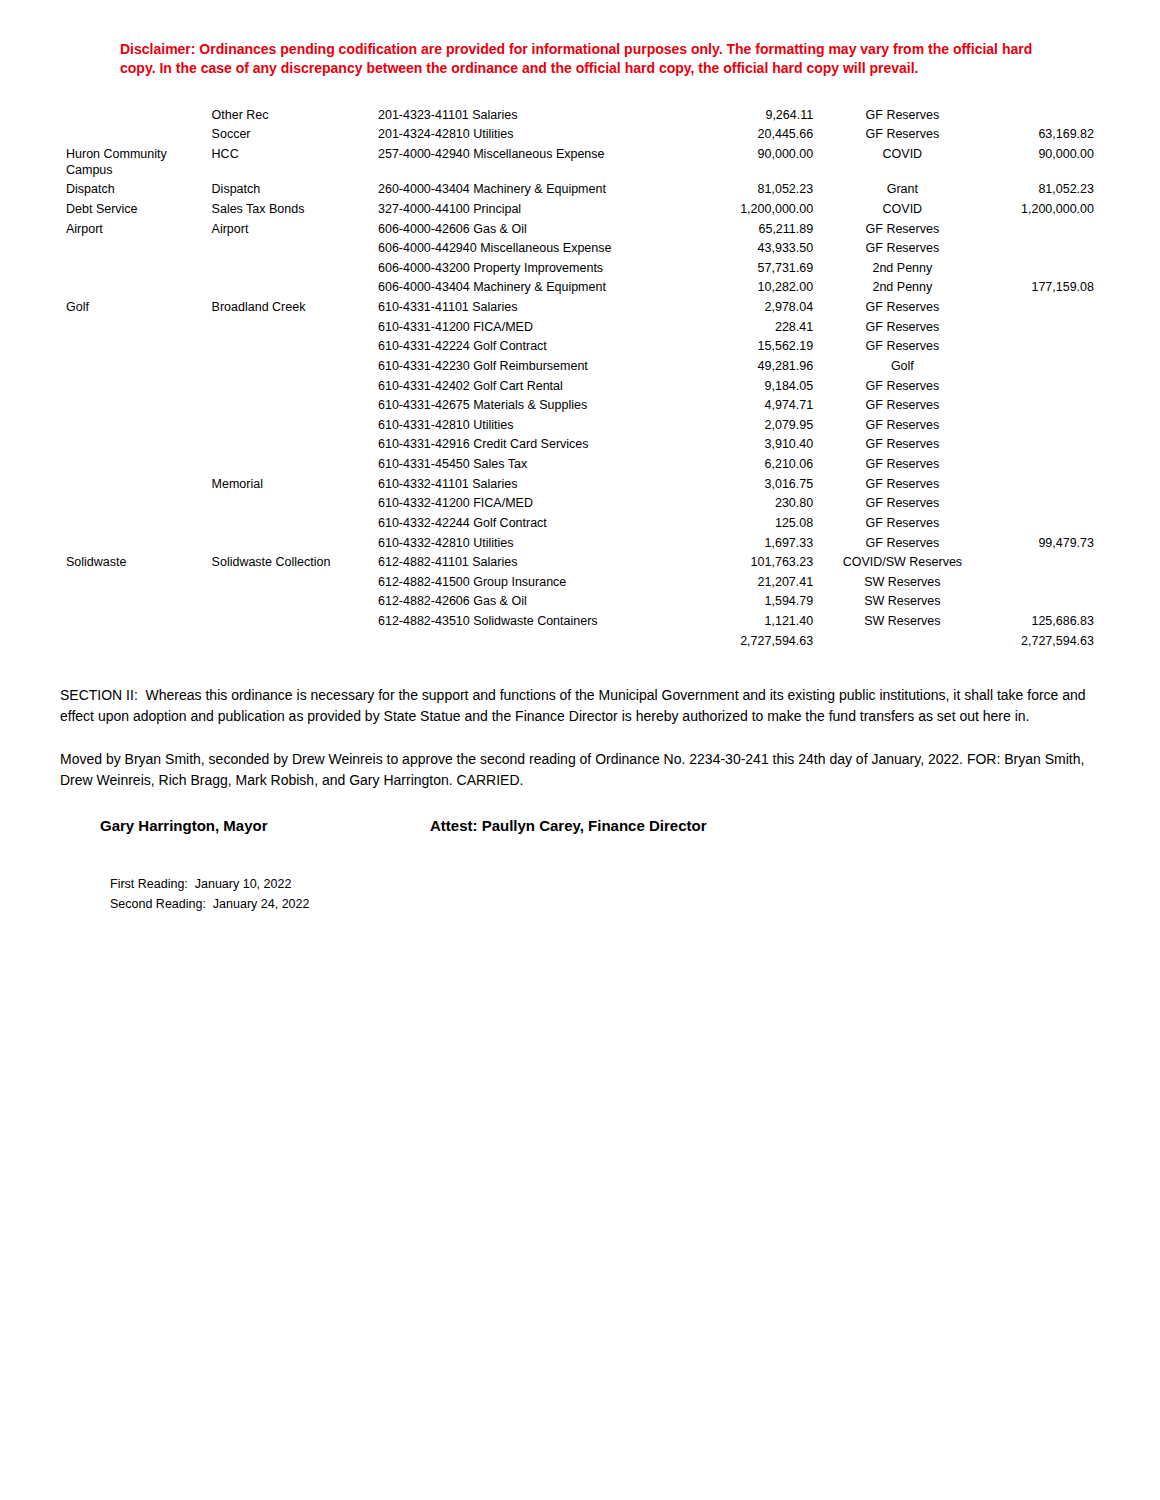Disclaimer: Ordinances pending codification are provided for informational purposes only. The formatting may vary from the official hard copy. In the case of any discrepancy between the ordinance and the official hard copy, the official hard copy will prevail.
| | Other Rec | 201-4323-41101 Salaries | 9,264.11 | GF Reserves | |
| | Soccer | 201-4324-42810 Utilities | 20,445.66 | GF Reserves | 63,169.82 |
| Huron Community Campus | HCC | 257-4000-42940 Miscellaneous Expense | 90,000.00 | COVID | 90,000.00 |
| Dispatch | Dispatch | 260-4000-43404 Machinery & Equipment | 81,052.23 | Grant | 81,052.23 |
| Debt Service | Sales Tax Bonds | 327-4000-44100 Principal | 1,200,000.00 | COVID | 1,200,000.00 |
| Airport | Airport | 606-4000-42606 Gas & Oil | 65,211.89 | GF Reserves | |
| | | 606-4000-442940 Miscellaneous Expense | 43,933.50 | GF Reserves | |
| | | 606-4000-43200 Property Improvements | 57,731.69 | 2nd Penny | |
| | | 606-4000-43404 Machinery & Equipment | 10,282.00 | 2nd Penny | 177,159.08 |
| Golf | Broadland Creek | 610-4331-41101 Salaries | 2,978.04 | GF Reserves | |
| | | 610-4331-41200 FICA/MED | 228.41 | GF Reserves | |
| | | 610-4331-42224 Golf Contract | 15,562.19 | GF Reserves | |
| | | 610-4331-42230 Golf Reimbursement | 49,281.96 | Golf | |
| | | 610-4331-42402 Golf Cart Rental | 9,184.05 | GF Reserves | |
| | | 610-4331-42675 Materials & Supplies | 4,974.71 | GF Reserves | |
| | | 610-4331-42810 Utilities | 2,079.95 | GF Reserves | |
| | | 610-4331-42916 Credit Card Services | 3,910.40 | GF Reserves | |
| | | 610-4331-45450 Sales Tax | 6,210.06 | GF Reserves | |
| | Memorial | 610-4332-41101 Salaries | 3,016.75 | GF Reserves | |
| | | 610-4332-41200 FICA/MED | 230.80 | GF Reserves | |
| | | 610-4332-42244 Golf Contract | 125.08 | GF Reserves | |
| | | 610-4332-42810 Utilities | 1,697.33 | GF Reserves | 99,479.73 |
| Solidwaste | Solidwaste Collection | 612-4882-41101 Salaries | 101,763.23 | COVID/SW Reserves | |
| | | 612-4882-41500 Group Insurance | 21,207.41 | SW Reserves | |
| | | 612-4882-42606 Gas & Oil | 1,594.79 | SW Reserves | |
| | | 612-4882-43510 Solidwaste Containers | 1,121.40 | SW Reserves | 125,686.83 |
| | | | 2,727,594.63 | | 2,727,594.63 |
SECTION II: Whereas this ordinance is necessary for the support and functions of the Municipal Government and its existing public institutions, it shall take force and effect upon adoption and publication as provided by State Statue and the Finance Director is hereby authorized to make the fund transfers as set out here in.
Moved by Bryan Smith, seconded by Drew Weinreis to approve the second reading of Ordinance No. 2234-30-241 this 24th day of January, 2022. FOR: Bryan Smith, Drew Weinreis, Rich Bragg, Mark Robish, and Gary Harrington. CARRIED.
Gary Harrington, Mayor Attest: Paullyn Carey, Finance Director
First Reading: January 10, 2022
Second Reading: January 24, 2022